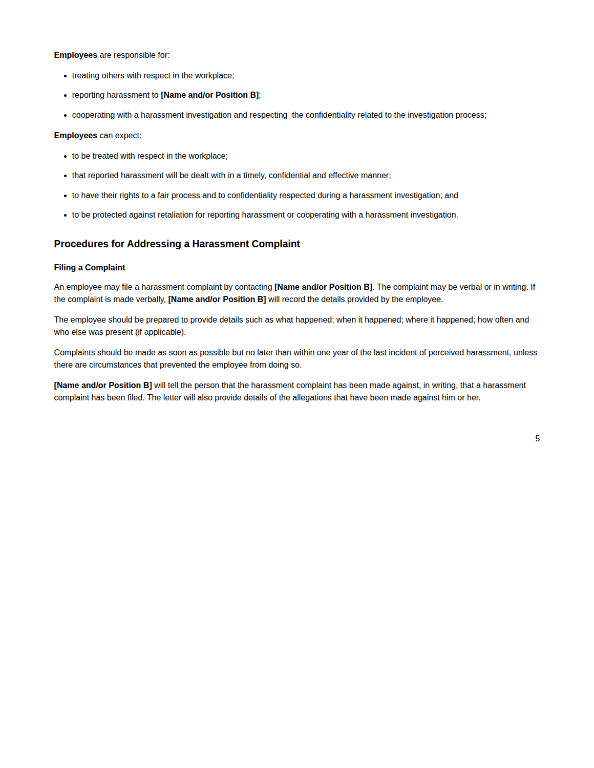Employees are responsible for:
treating others with respect in the workplace;
reporting harassment to [Name and/or Position B];
cooperating with a harassment investigation and respecting the confidentiality related to the investigation process;
Employees can expect:
to be treated with respect in the workplace;
that reported harassment will be dealt with in a timely, confidential and effective manner;
to have their rights to a fair process and to confidentiality respected during a harassment investigation; and
to be protected against retaliation for reporting harassment or cooperating with a harassment investigation.
Procedures for Addressing a Harassment Complaint
Filing a Complaint
An employee may file a harassment complaint by contacting [Name and/or Position B]. The complaint may be verbal or in writing. If the complaint is made verbally, [Name and/or Position B] will record the details provided by the employee.
The employee should be prepared to provide details such as what happened; when it happened; where it happened; how often and who else was present (if applicable).
Complaints should be made as soon as possible but no later than within one year of the last incident of perceived harassment, unless there are circumstances that prevented the employee from doing so.
[Name and/or Position B] will tell the person that the harassment complaint has been made against, in writing, that a harassment complaint has been filed. The letter will also provide details of the allegations that have been made against him or her.
5